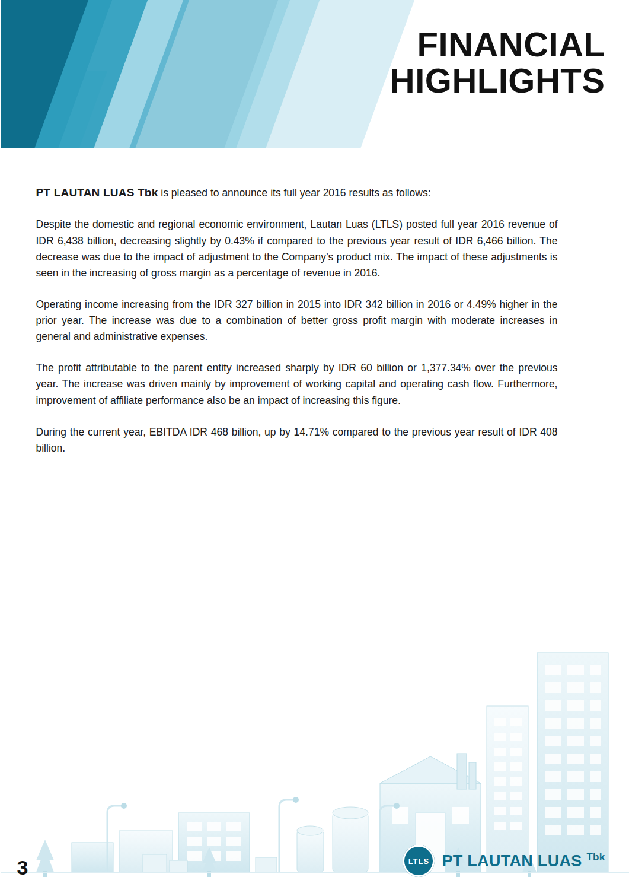FINANCIAL HIGHLIGHTS
PT LAUTAN LUAS Tbk is pleased to announce its full year 2016 results as follows:
Despite the domestic and regional economic environment, Lautan Luas (LTLS) posted full year 2016 revenue of IDR 6,438 billion, decreasing slightly by 0.43% if compared to the previous year result of IDR 6,466 billion. The decrease was due to the impact of adjustment to the Company’s product mix. The impact of these adjustments is seen in the increasing of gross margin as a percentage of revenue in 2016.
Operating income increasing from the IDR 327 billion in 2015 into IDR 342 billion in 2016 or 4.49% higher in the prior year. The increase was due to a combination of better gross profit margin with moderate increases in general and administrative expenses.
The profit attributable to the parent entity increased sharply by IDR 60 billion or 1,377.34% over the previous year. The increase was driven mainly by improvement of working capital and operating cash flow. Furthermore, improvement of affiliate performance also be an impact of increasing this figure.
During the current year, EBITDA IDR 468 billion, up by 14.71% compared to the previous year result of IDR 408 billion.
3
LTLS
PT LAUTAN LUAS Tbk